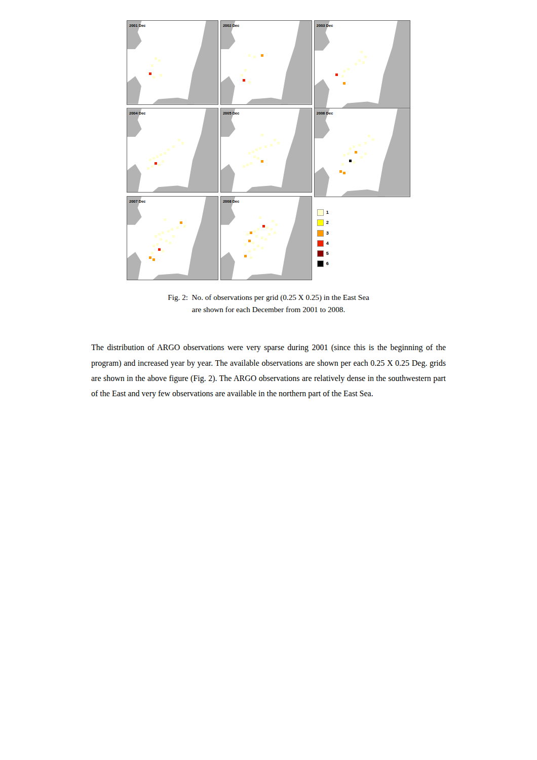2001 Dec
2002 Dec
2003 Dec
2004 Dec
2005 Dec
2006 Dec
2007 Dec
2008 Dec
1
2
3
4
5
6
Fig. 2: No. of observations per grid (0.25 X 0.25) in the East Sea
are shown for each December from 2001 to 2008.
The distribution of ARGO observations were very sparse during 2001 (since this is the beginning of the program) and increased year by year. The available observations are shown per each 0.25 X 0.25 Deg. grids are shown in the above figure (Fig. 2). The ARGO observations are relatively dense in the southwestern part of the East and very few observations are available in the northern part of the East Sea.